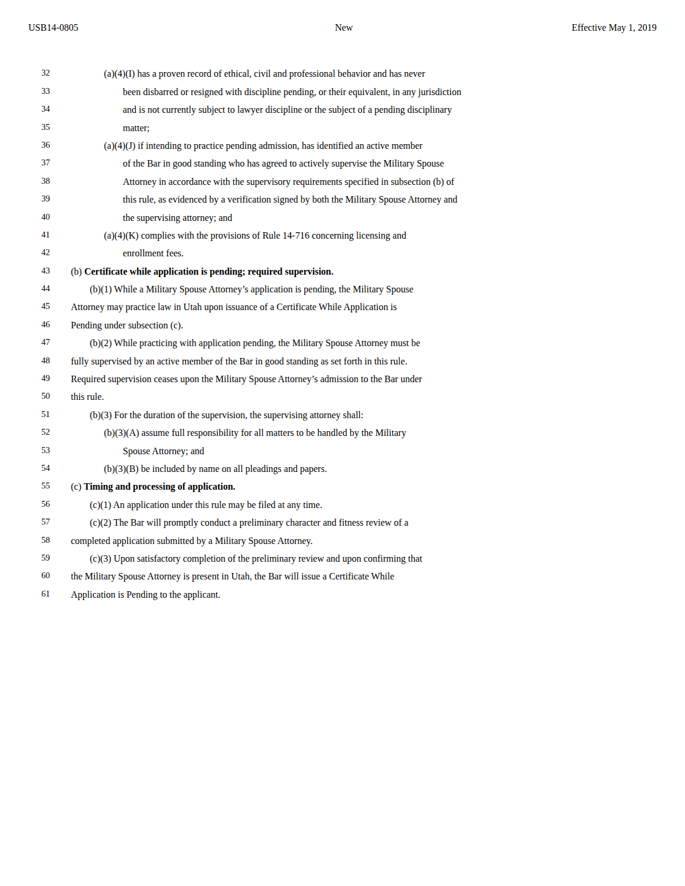USB14-0805 New Effective May 1, 2019
(a)(4)(I) has a proven record of ethical, civil and professional behavior and has never
been disbarred or resigned with discipline pending, or their equivalent, in any jurisdiction
and is not currently subject to lawyer discipline or the subject of a pending disciplinary
matter;
(a)(4)(J) if intending to practice pending admission, has identified an active member
of the Bar in good standing who has agreed to actively supervise the Military Spouse
Attorney in accordance with the supervisory requirements specified in subsection (b) of
this rule, as evidenced by a verification signed by both the Military Spouse Attorney and
the supervising attorney; and
(a)(4)(K) complies with the provisions of Rule 14-716 concerning licensing and
enrollment fees.
(b) Certificate while application is pending; required supervision.
(b)(1) While a Military Spouse Attorney’s application is pending, the Military Spouse
Attorney may practice law in Utah upon issuance of a Certificate While Application is
Pending under subsection (c).
(b)(2) While practicing with application pending, the Military Spouse Attorney must be
fully supervised by an active member of the Bar in good standing as set forth in this rule.
Required supervision ceases upon the Military Spouse Attorney’s admission to the Bar under
this rule.
(b)(3) For the duration of the supervision, the supervising attorney shall:
(b)(3)(A) assume full responsibility for all matters to be handled by the Military
Spouse Attorney; and
(b)(3)(B) be included by name on all pleadings and papers.
(c) Timing and processing of application.
(c)(1) An application under this rule may be filed at any time.
(c)(2) The Bar will promptly conduct a preliminary character and fitness review of a
completed application submitted by a Military Spouse Attorney.
(c)(3) Upon satisfactory completion of the preliminary review and upon confirming that
the Military Spouse Attorney is present in Utah, the Bar will issue a Certificate While
Application is Pending to the applicant.